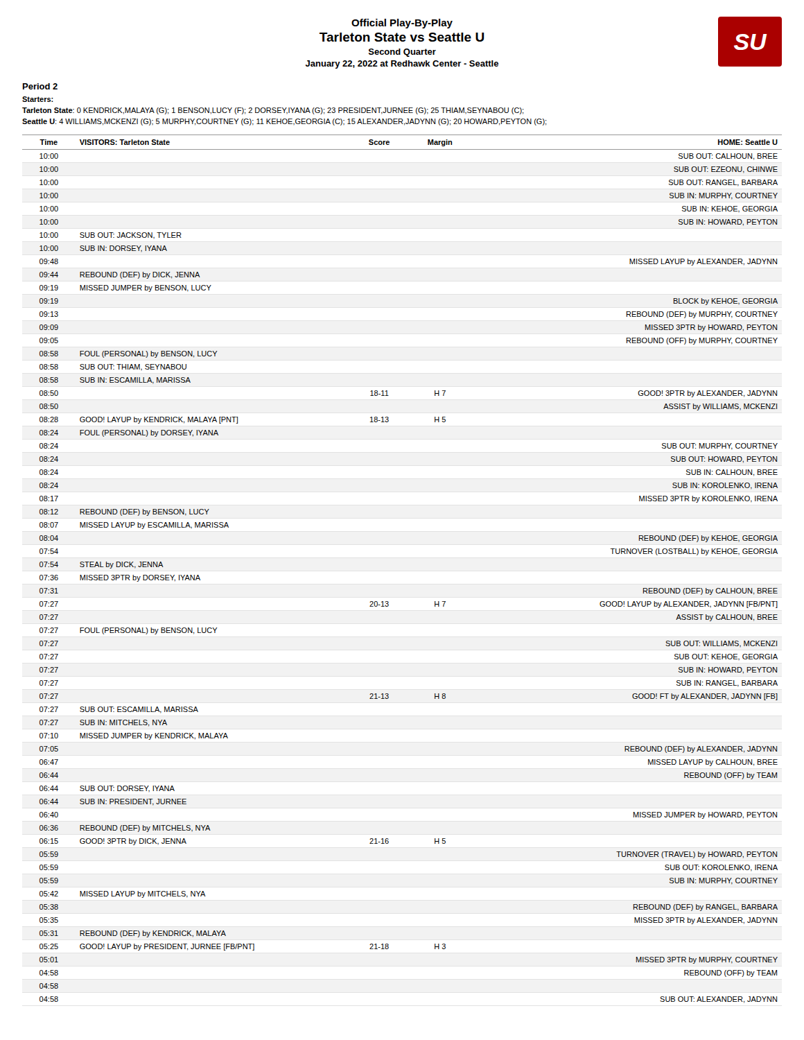SU
Official Play-By-Play
Tarleton State vs Seattle U
Second Quarter
January 22, 2022 at Redhawk Center - Seattle
Period 2
Starters:
Tarleton State: 0 KENDRICK,MALAYA (G); 1 BENSON,LUCY (F); 2 DORSEY,IYANA (G); 23 PRESIDENT,JURNEE (G); 25 THIAM,SEYNABOU (C);
Seattle U: 4 WILLIAMS,MCKENZI (G); 5 MURPHY,COURTNEY (G); 11 KEHOE,GEORGIA (C); 15 ALEXANDER,JADYNN (G); 20 HOWARD,PEYTON (G);
| Time | VISITORS: Tarleton State | Score | Margin | HOME: Seattle U |
| --- | --- | --- | --- | --- |
| 10:00 | | | | SUB OUT: CALHOUN, BREE |
| 10:00 | | | | SUB OUT: EZEONU, CHINWE |
| 10:00 | | | | SUB OUT: RANGEL, BARBARA |
| 10:00 | | | | SUB IN: MURPHY, COURTNEY |
| 10:00 | | | | SUB IN: KEHOE, GEORGIA |
| 10:00 | | | | SUB IN: HOWARD, PEYTON |
| 10:00 | SUB OUT: JACKSON, TYLER | | | |
| 10:00 | SUB IN: DORSEY, IYANA | | | |
| 09:48 | | | | MISSED LAYUP by ALEXANDER, JADYNN |
| 09:44 | REBOUND (DEF) by DICK, JENNA | | | |
| 09:19 | MISSED JUMPER by BENSON, LUCY | | | |
| 09:19 | | | | BLOCK by KEHOE, GEORGIA |
| 09:13 | | | | REBOUND (DEF) by MURPHY, COURTNEY |
| 09:09 | | | | MISSED 3PTR by HOWARD, PEYTON |
| 09:05 | | | | REBOUND (OFF) by MURPHY, COURTNEY |
| 08:58 | FOUL (PERSONAL) by BENSON, LUCY | | | |
| 08:58 | SUB OUT: THIAM, SEYNABOU | | | |
| 08:58 | SUB IN: ESCAMILLA, MARISSA | | | |
| 08:50 | | 18-11 | H 7 | GOOD! 3PTR by ALEXANDER, JADYNN |
| 08:50 | | | | ASSIST by WILLIAMS, MCKENZI |
| 08:28 | GOOD! LAYUP by KENDRICK, MALAYA [PNT] | 18-13 | H 5 | |
| 08:24 | FOUL (PERSONAL) by DORSEY, IYANA | | | |
| 08:24 | | | | SUB OUT: MURPHY, COURTNEY |
| 08:24 | | | | SUB OUT: HOWARD, PEYTON |
| 08:24 | | | | SUB IN: CALHOUN, BREE |
| 08:24 | | | | SUB IN: KOROLENKO, IRENA |
| 08:17 | | | | MISSED 3PTR by KOROLENKO, IRENA |
| 08:12 | REBOUND (DEF) by BENSON, LUCY | | | |
| 08:07 | MISSED LAYUP by ESCAMILLA, MARISSA | | | |
| 08:04 | | | | REBOUND (DEF) by KEHOE, GEORGIA |
| 07:54 | | | | TURNOVER (LOSTBALL) by KEHOE, GEORGIA |
| 07:54 | STEAL by DICK, JENNA | | | |
| 07:36 | MISSED 3PTR by DORSEY, IYANA | | | |
| 07:31 | | | | REBOUND (DEF) by CALHOUN, BREE |
| 07:27 | | 20-13 | H 7 | GOOD! LAYUP by ALEXANDER, JADYNN [FB/PNT] |
| 07:27 | | | | ASSIST by CALHOUN, BREE |
| 07:27 | FOUL (PERSONAL) by BENSON, LUCY | | | |
| 07:27 | | | | SUB OUT: WILLIAMS, MCKENZI |
| 07:27 | | | | SUB OUT: KEHOE, GEORGIA |
| 07:27 | | | | SUB IN: HOWARD, PEYTON |
| 07:27 | | | | SUB IN: RANGEL, BARBARA |
| 07:27 | | 21-13 | H 8 | GOOD! FT by ALEXANDER, JADYNN [FB] |
| 07:27 | SUB OUT: ESCAMILLA, MARISSA | | | |
| 07:27 | SUB IN: MITCHELS, NYA | | | |
| 07:10 | MISSED JUMPER by KENDRICK, MALAYA | | | |
| 07:05 | | | | REBOUND (DEF) by ALEXANDER, JADYNN |
| 06:47 | | | | MISSED LAYUP by CALHOUN, BREE |
| 06:44 | | | | REBOUND (OFF) by TEAM |
| 06:44 | SUB OUT: DORSEY, IYANA | | | |
| 06:44 | SUB IN: PRESIDENT, JURNEE | | | |
| 06:40 | | | | MISSED JUMPER by HOWARD, PEYTON |
| 06:36 | REBOUND (DEF) by MITCHELS, NYA | | | |
| 06:15 | GOOD! 3PTR by DICK, JENNA | 21-16 | H 5 | |
| 05:59 | | | | TURNOVER (TRAVEL) by HOWARD, PEYTON |
| 05:59 | | | | SUB OUT: KOROLENKO, IRENA |
| 05:59 | | | | SUB IN: MURPHY, COURTNEY |
| 05:42 | MISSED LAYUP by MITCHELS, NYA | | | |
| 05:38 | | | | REBOUND (DEF) by RANGEL, BARBARA |
| 05:35 | | | | MISSED 3PTR by ALEXANDER, JADYNN |
| 05:31 | REBOUND (DEF) by KENDRICK, MALAYA | | | |
| 05:25 | GOOD! LAYUP by PRESIDENT, JURNEE [FB/PNT] | 21-18 | H 3 | |
| 05:01 | | | | MISSED 3PTR by MURPHY, COURTNEY |
| 04:58 | | | | REBOUND (OFF) by TEAM |
| 04:58 | | | | |
| 04:58 | | | | SUB OUT: ALEXANDER, JADYNN |